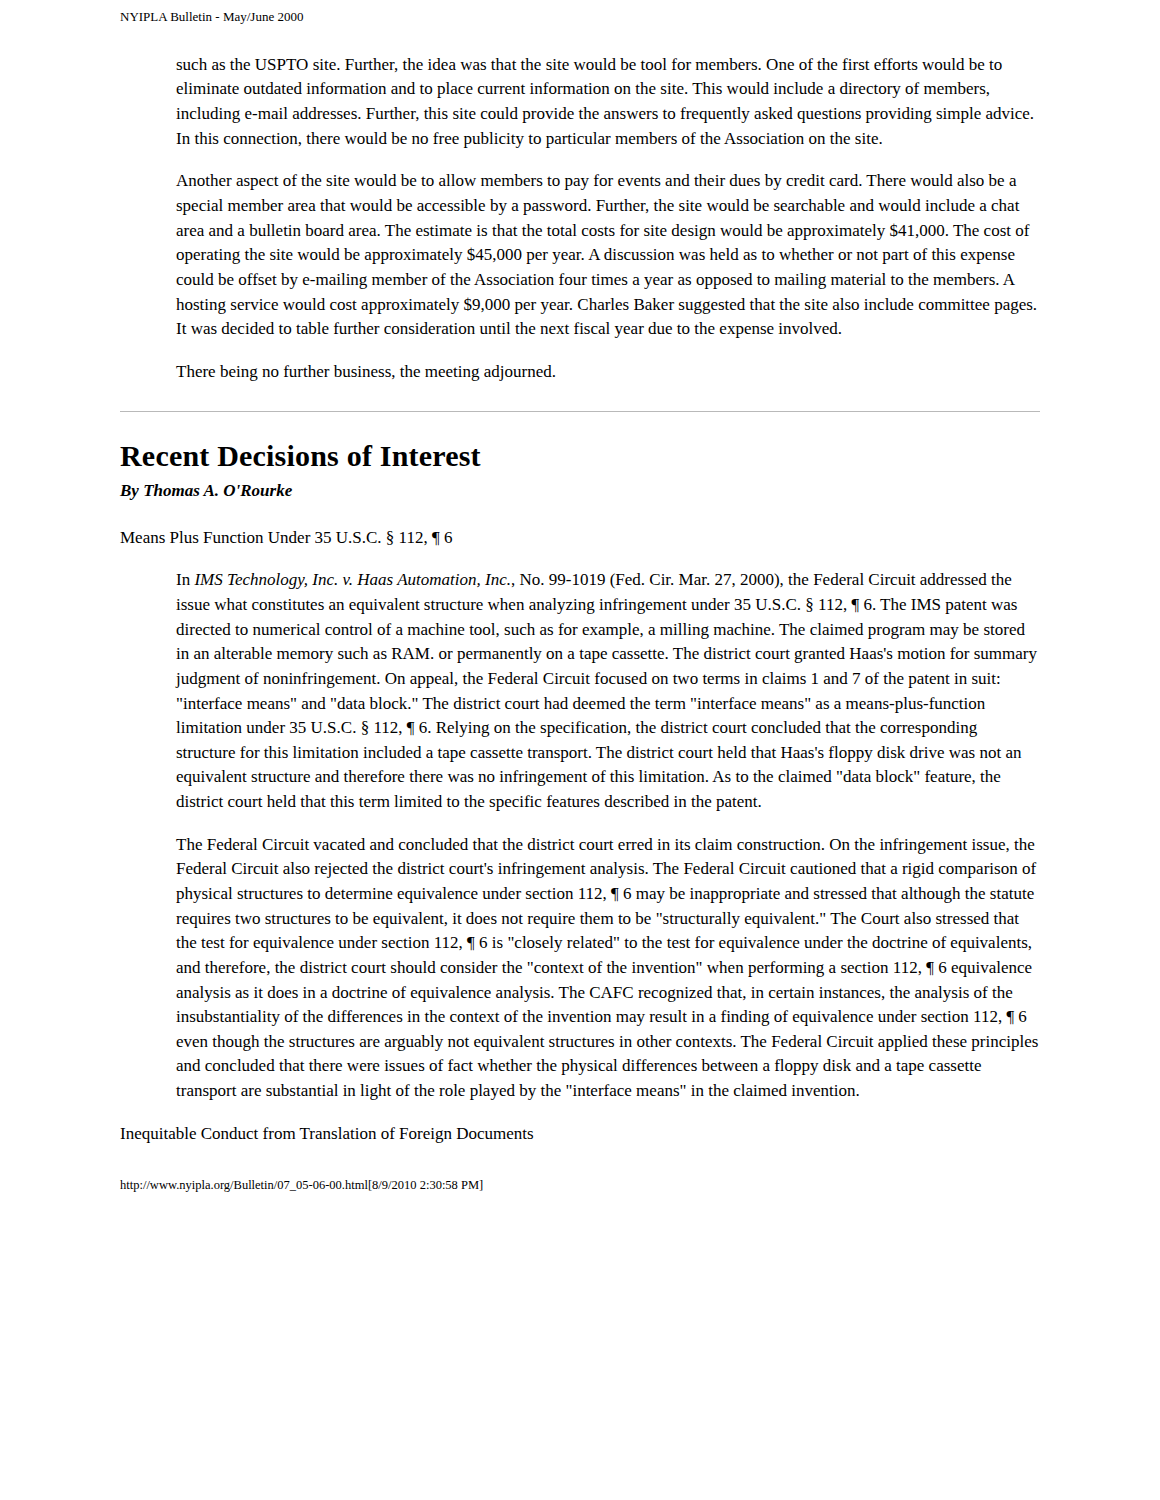NYIPLA Bulletin - May/June 2000
such as the USPTO site. Further, the idea was that the site would be tool for members. One of the first efforts would be to eliminate outdated information and to place current information on the site. This would include a directory of members, including e-mail addresses. Further, this site could provide the answers to frequently asked questions providing simple advice. In this connection, there would be no free publicity to particular members of the Association on the site.
Another aspect of the site would be to allow members to pay for events and their dues by credit card. There would also be a special member area that would be accessible by a password. Further, the site would be searchable and would include a chat area and a bulletin board area. The estimate is that the total costs for site design would be approximately $41,000. The cost of operating the site would be approximately $45,000 per year. A discussion was held as to whether or not part of this expense could be offset by e-mailing member of the Association four times a year as opposed to mailing material to the members. A hosting service would cost approximately $9,000 per year. Charles Baker suggested that the site also include committee pages. It was decided to table further consideration until the next fiscal year due to the expense involved.
There being no further business, the meeting adjourned.
Recent Decisions of Interest
By Thomas A. O'Rourke
Means Plus Function Under 35 U.S.C. § 112, ¶ 6
In IMS Technology, Inc. v. Haas Automation, Inc., No. 99-1019 (Fed. Cir. Mar. 27, 2000), the Federal Circuit addressed the issue what constitutes an equivalent structure when analyzing infringement under 35 U.S.C. § 112, ¶ 6. The IMS patent was directed to numerical control of a machine tool, such as for example, a milling machine. The claimed program may be stored in an alterable memory such as RAM. or permanently on a tape cassette. The district court granted Haas's motion for summary judgment of noninfringement. On appeal, the Federal Circuit focused on two terms in claims 1 and 7 of the patent in suit: "interface means" and "data block." The district court had deemed the term "interface means" as a means-plus-function limitation under 35 U.S.C. § 112, ¶ 6. Relying on the specification, the district court concluded that the corresponding structure for this limitation included a tape cassette transport. The district court held that Haas's floppy disk drive was not an equivalent structure and therefore there was no infringement of this limitation. As to the claimed "data block" feature, the district court held that this term limited to the specific features described in the patent.
The Federal Circuit vacated and concluded that the district court erred in its claim construction. On the infringement issue, the Federal Circuit also rejected the district court's infringement analysis. The Federal Circuit cautioned that a rigid comparison of physical structures to determine equivalence under section 112, ¶ 6 may be inappropriate and stressed that although the statute requires two structures to be equivalent, it does not require them to be "structurally equivalent." The Court also stressed that the test for equivalence under section 112, ¶ 6 is "closely related" to the test for equivalence under the doctrine of equivalents, and therefore, the district court should consider the "context of the invention" when performing a section 112, ¶ 6 equivalence analysis as it does in a doctrine of equivalence analysis. The CAFC recognized that, in certain instances, the analysis of the insubstantiality of the differences in the context of the invention may result in a finding of equivalence under section 112, ¶ 6 even though the structures are arguably not equivalent structures in other contexts. The Federal Circuit applied these principles and concluded that there were issues of fact whether the physical differences between a floppy disk and a tape cassette transport are substantial in light of the role played by the "interface means" in the claimed invention.
Inequitable Conduct from Translation of Foreign Documents
http://www.nyipla.org/Bulletin/07_05-06-00.html[8/9/2010 2:30:58 PM]